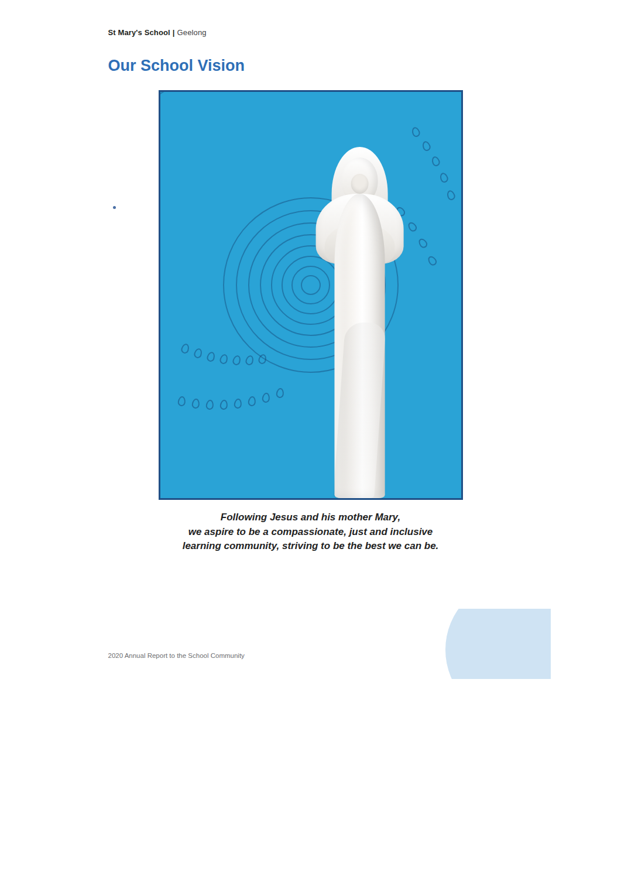St Mary's School|Geelong
Our School Vision
Following Jesus and his mother Mary,
we aspire to be a compassionate, just and inclusive
learning community, striving to be the best we can be.
2020 Annual Report to the School Community 3